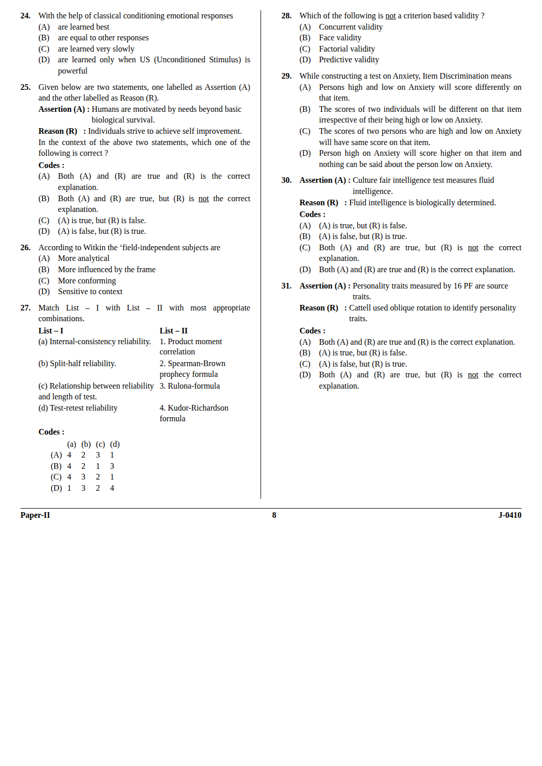24.
With the help of classical conditioning emotional responses
(A) are learned best
(B) are equal to other responses
(C) are learned very slowly
(D) are learned only when US (Unconditioned Stimulus) is powerful
25.
Given below are two statements, one labelled as Assertion (A) and the other labelled as Reason (R).
Assertion (A) : Humans are motivated by needs beyond basic biological survival.
Reason (R) : Individuals strive to achieve self improvement.
In the context of the above two statements, which one of the following is correct ?
Codes :
(A) Both (A) and (R) are true and (R) is the correct explanation.
(B) Both (A) and (R) are true, but (R) is not the correct explanation.
(C)(A) is true, but (R) is false.
(D)(A) is false, but (R) is true.
26.
According to Witkin the ‘field-independent subjects are
(A) More analytical
(B) More influenced by the frame
(C) More conforming
(D) Sensitive to context
27.
Match List – I with List – II with most appropriate combinations.
| List – I | List – II |
| --- | --- |
| (a) Internal-consistency reliability. | 1. Product moment correlation |
| (b) Split-half reliability. | 2. Spearman-Brown prophecy formula |
| (c) Relationship between reliability and length of test. | 3. Rulona-formula |
| (d) Test-retest reliability | 4. Kudor-Richardson formula |
Codes :
| | (a) | (b) | (c) | (d) |
| --- | --- | --- | --- | --- |
| (A) | 4 | 2 | 3 | 1 |
| (B) | 4 | 2 | 1 | 3 |
| (C) | 4 | 3 | 2 | 1 |
| (D) | 1 | 3 | 2 | 4 |
28.
Which of the following is not a criterion based validity ?
(A) Concurrent validity
(B) Face validity
(C) Factorial validity
(D) Predictive validity
29.
While constructing a test on Anxiety, Item Discrimination means
(A) Persons high and low on Anxiety will score differently on that item.
(B) The scores of two individuals will be different on that item irrespective of their being high or low on Anxiety.
(C) The scores of two persons who are high and low on Anxiety will have same score on that item.
(D) Person high on Anxiety will score higher on that item and nothing can be said about the person low on Anxiety.
30.
Assertion (A) : Culture fair intelligence test measures fluid intelligence.
Reason (R) : Fluid intelligence is biologically determined.
Codes :
(A)(A) is true, but (R) is false.
(B)(A) is false, but (R) is true.
(C) Both (A) and (R) are true, but (R) is not the correct explanation.
(D) Both (A) and (R) are true and (R) is the correct explanation.
31.
Assertion (A) : Personality traits measured by 16 PF are source traits.
Reason (R) : Cattell used oblique rotation to identify personality traits.
Codes :
(A) Both (A) and (R) are true and (R) is the correct explanation.
(B)(A) is true, but (R) is false.
(C)(A) is false, but (R) is true.
(D) Both (A) and (R) are true, but (R) is not the correct explanation.
Paper-II
8
J-0410